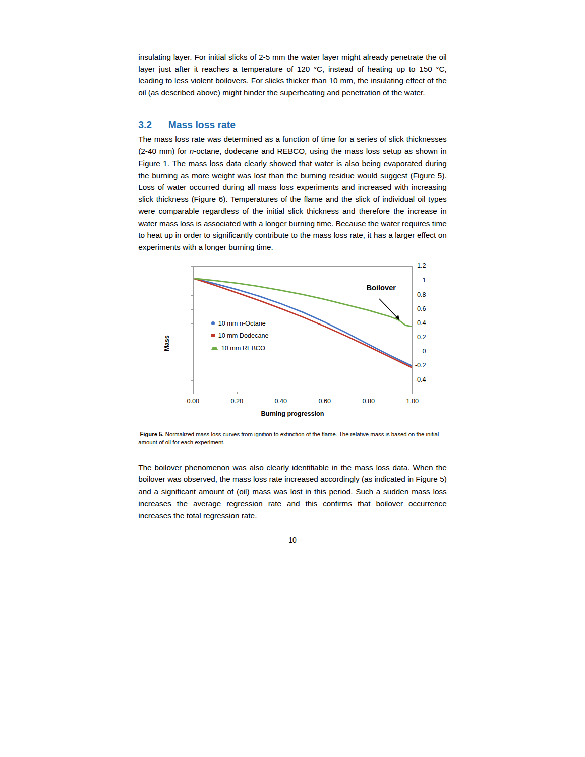insulating layer. For initial slicks of 2-5 mm the water layer might already penetrate the oil layer just after it reaches a temperature of 120 °C, instead of heating up to 150 °C, leading to less violent boilovers. For slicks thicker than 10 mm, the insulating effect of the oil (as described above) might hinder the superheating and penetration of the water.
3.2 Mass loss rate
The mass loss rate was determined as a function of time for a series of slick thicknesses (2-40 mm) for n-octane, dodecane and REBCO, using the mass loss setup as shown in Figure 1. The mass loss data clearly showed that water is also being evaporated during the burning as more weight was lost than the burning residue would suggest (Figure 5). Loss of water occurred during all mass loss experiments and increased with increasing slick thickness (Figure 6). Temperatures of the flame and the slick of individual oil types were comparable regardless of the initial slick thickness and therefore the increase in water mass loss is associated with a longer burning time. Because the water requires time to heat up in order to significantly contribute to the mass loss rate, it has a larger effect on experiments with a longer burning time.
Mass
1.2
1
0.8
0.6
0.4
0.2
0
-0.2
-0.4
0.00
0.20
0.40
0.60
0.80
1.00
Burning progression
10 mm n-Octane
10 mm Dodecane
10 mm REBCO
Boilover
Figure 5. Normalized mass loss curves from ignition to extinction of the flame. The relative mass is based on the initial amount of oil for each experiment.
The boilover phenomenon was also clearly identifiable in the mass loss data. When the boilover was observed, the mass loss rate increased accordingly (as indicated in Figure 5) and a significant amount of (oil) mass was lost in this period. Such a sudden mass loss increases the average regression rate and this confirms that boilover occurrence increases the total regression rate.
10